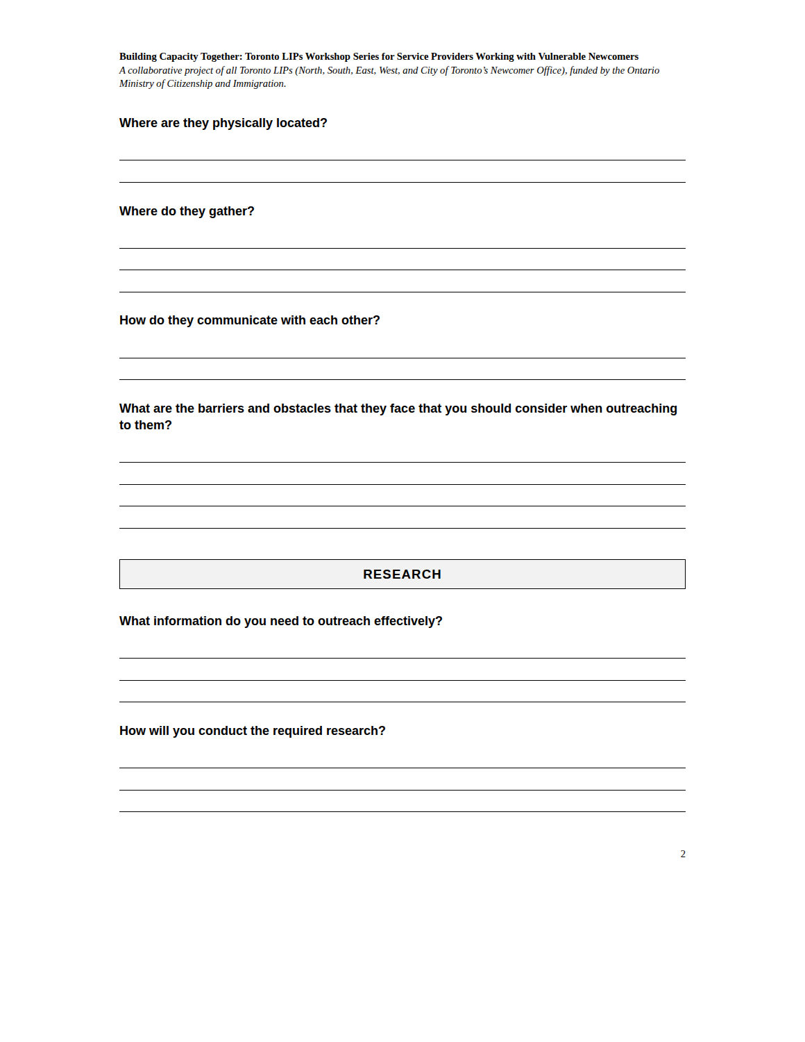Building Capacity Together: Toronto LIPs Workshop Series for Service Providers Working with Vulnerable Newcomers
A collaborative project of all Toronto LIPs (North, South, East, West, and City of Toronto’s Newcomer Office), funded by the Ontario Ministry of Citizenship and Immigration.
Where are they physically located?
Where do they gather?
How do they communicate with each other?
What are the barriers and obstacles that they face that you should consider when outreaching to them?
RESEARCH
What information do you need to outreach effectively?
How will you conduct the required research?
2